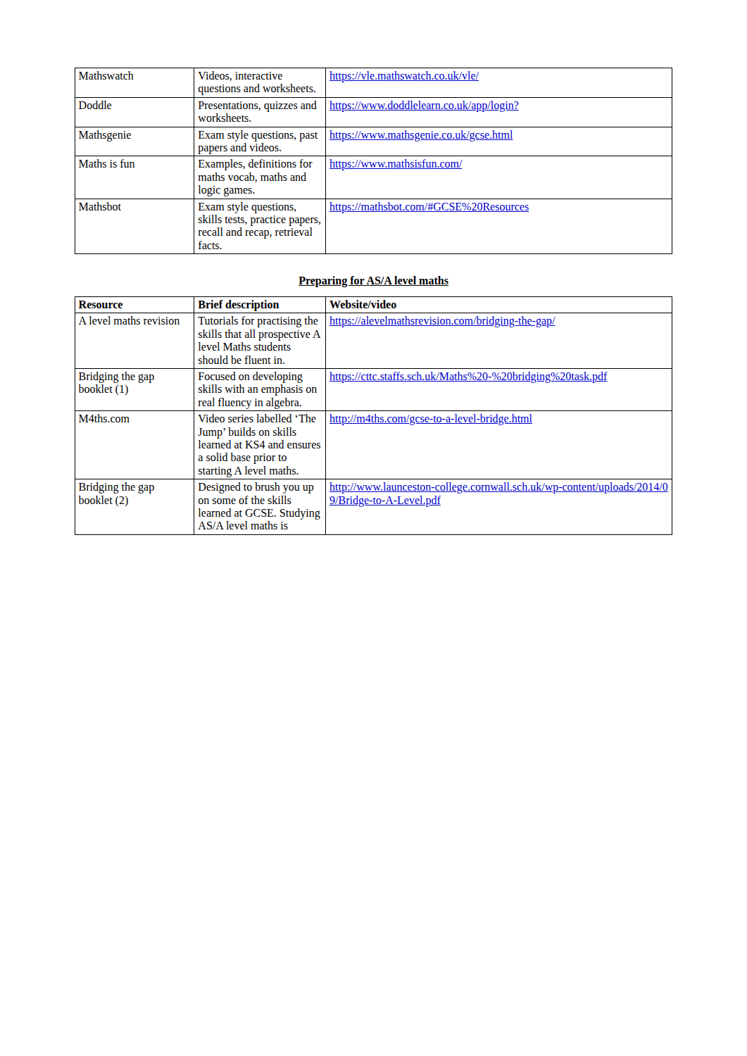| Mathswatch | Videos, interactive questions and worksheets. | https://vle.mathswatch.co.uk/vle/ |
| Doddle | Presentations, quizzes and worksheets. | https://www.doddlelearn.co.uk/app/login? |
| Mathsgenie | Exam style questions, past papers and videos. | https://www.mathsgenie.co.uk/gcse.html |
| Maths is fun | Examples, definitions for maths vocab, maths and logic games. | https://www.mathsisfun.com/ |
| Mathsbot | Exam style questions, skills tests, practice papers, recall and recap, retrieval facts. | https://mathsbot.com/#GCSE%20Resources |
Preparing for AS/A level maths
| Resource | Brief description | Website/video |
| --- | --- | --- |
| A level maths revision | Tutorials for practising the skills that all prospective A level Maths students should be fluent in. | https://alevelmathsrevision.com/bridging-the-gap/ |
| Bridging the gap booklet (1) | Focused on developing skills with an emphasis on real fluency in algebra. | https://cttc.staffs.sch.uk/Maths%20-%20bridging%20task.pdf |
| M4ths.com | Video series labelled ‘The Jump’ builds on skills learned at KS4 and ensures a solid base prior to starting A level maths. | http://m4ths.com/gcse-to-a-level-bridge.html |
| Bridging the gap booklet (2) | Designed to brush you up on some of the skills learned at GCSE. Studying AS/A level maths is | http://www.launceston-college.cornwall.sch.uk/wp-content/uploads/2014/09/Bridge-to-A-Level.pdf |